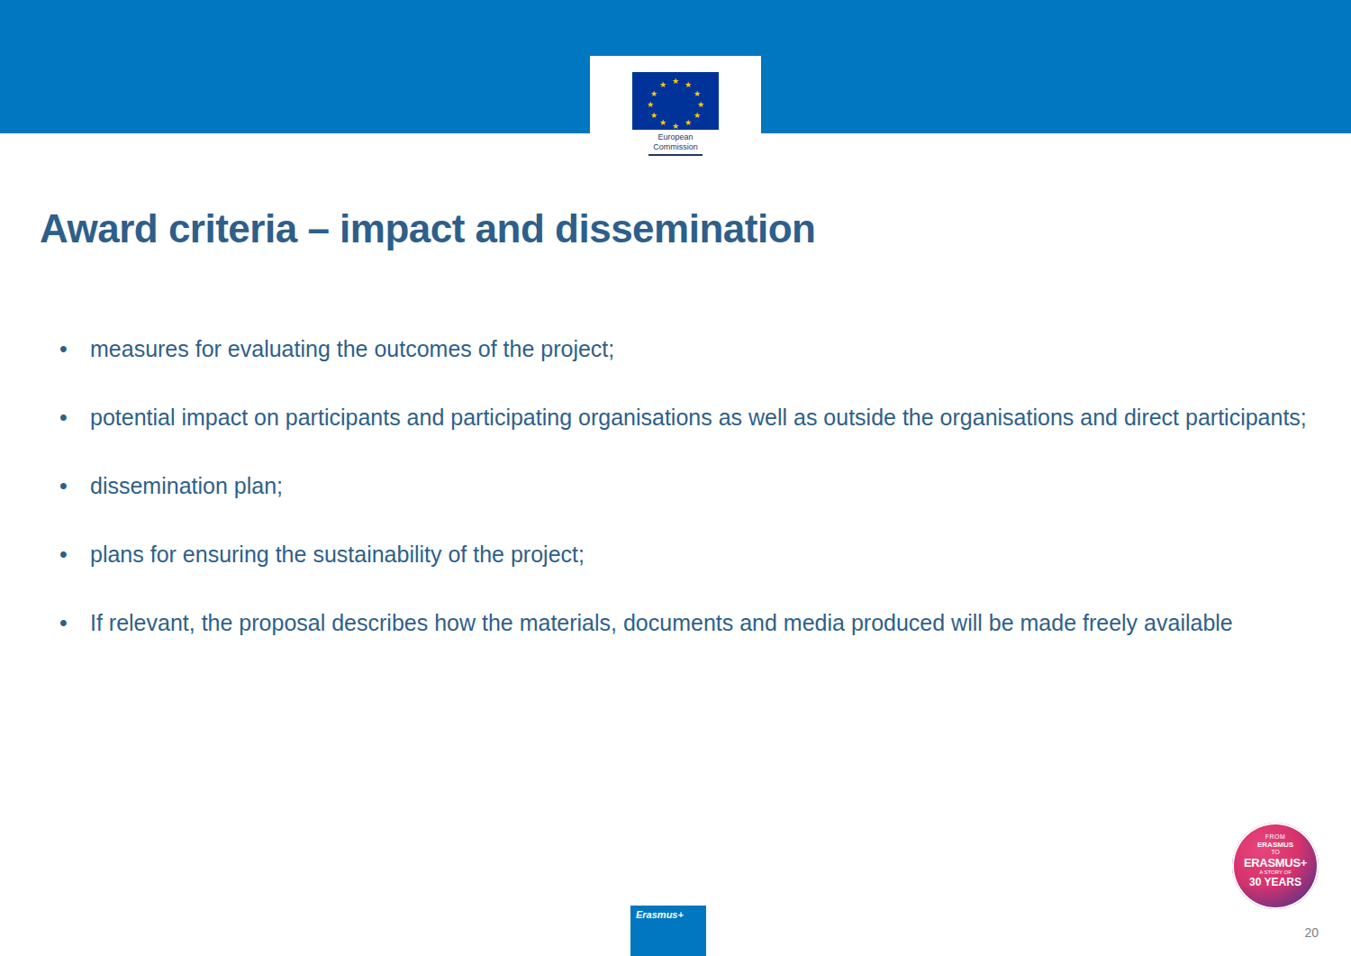★ ★ ★ ★ ★ ★ ★ ★ ★ ★ ★ ★
European
Commission
Award criteria – impact and dissemination
measures for evaluating the outcomes of the project;
potential impact on participants and participating organisations as well as outside the organisations and direct participants;
dissemination plan;
plans for ensuring the sustainability of the project;
If relevant, the proposal describes how the materials, documents and media produced will be made freely available
FROM
ERASMUS
TO
ERASMUS+
A STORY OF
30 YEARS
Erasmus+
20